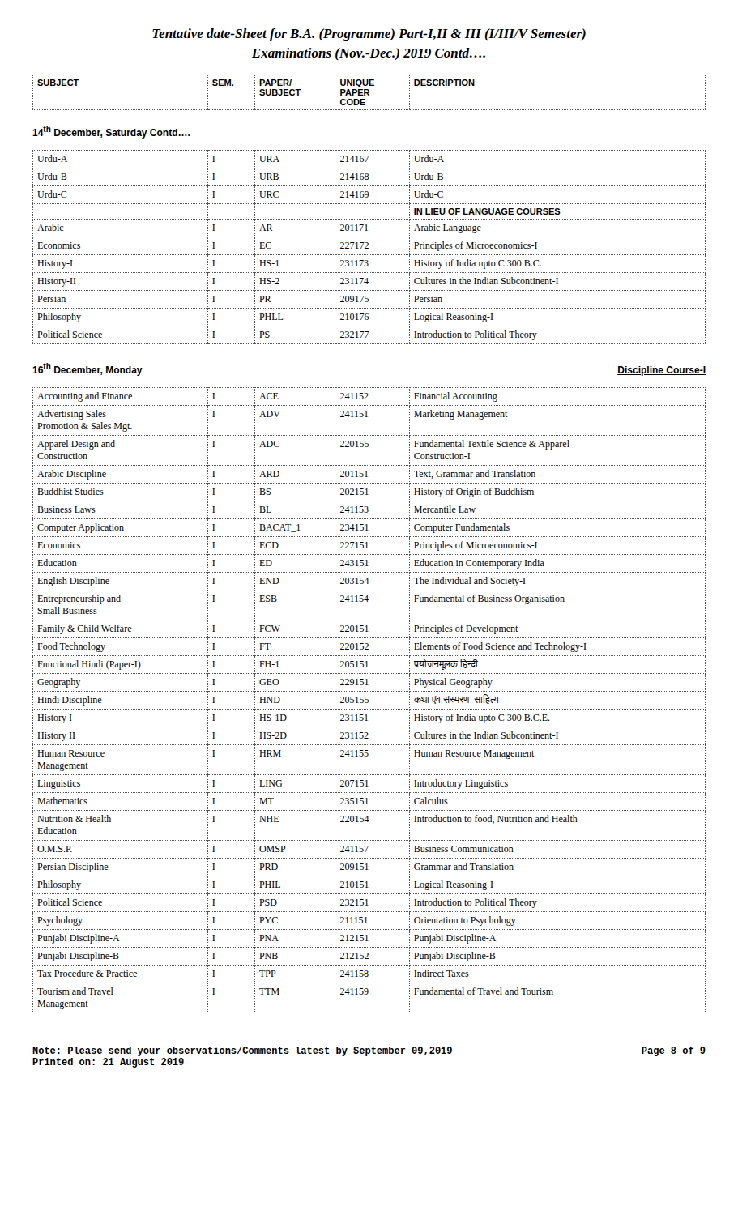Tentative date-Sheet for B.A. (Programme) Part-I,II & III (I/III/V Semester) Examinations (Nov.-Dec.) 2019 Contd….
| SUBJECT | SEM. | PAPER/ SUBJECT | UNIQUE PAPER CODE | DESCRIPTION |
| --- | --- | --- | --- | --- |
14th December, Saturday Contd….
| Urdu-A | I | URA | 214167 | Urdu-A |
| Urdu-B | I | URB | 214168 | Urdu-B |
| Urdu-C | I | URC | 214169 | Urdu-C |
| | | | | IN LIEU OF LANGUAGE COURSES |
| Arabic | I | AR | 201171 | Arabic Language |
| Economics | I | EC | 227172 | Principles of Microeconomics-I |
| History-I | I | HS-1 | 231173 | History of India upto C 300 B.C. |
| History-II | I | HS-2 | 231174 | Cultures in the Indian Subcontinent-I |
| Persian | I | PR | 209175 | Persian |
| Philosophy | I | PHLL | 210176 | Logical Reasoning-I |
| Political Science | I | PS | 232177 | Introduction to Political Theory |
16th December, Monday Discipline Course-I
| Accounting and Finance | I | ACE | 241152 | Financial Accounting |
| Advertising Sales Promotion & Sales Mgt. | I | ADV | 241151 | Marketing Management |
| Apparel Design and Construction | I | ADC | 220155 | Fundamental Textile Science & Apparel Construction-I |
| Arabic Discipline | I | ARD | 201151 | Text, Grammar and Translation |
| Buddhist Studies | I | BS | 202151 | History of Origin of Buddhism |
| Business Laws | I | BL | 241153 | Mercantile Law |
| Computer Application | I | BACAT_1 | 234151 | Computer Fundamentals |
| Economics | I | ECD | 227151 | Principles of Microeconomics-I |
| Education | I | ED | 243151 | Education in Contemporary India |
| English Discipline | I | END | 203154 | The Individual and Society-I |
| Entrepreneurship and Small Business | I | ESB | 241154 | Fundamental of Business Organisation |
| Family & Child Welfare | I | FCW | 220151 | Principles of Development |
| Food Technology | I | FT | 220152 | Elements of Food Science and Technology-I |
| Functional Hindi (Paper-I) | I | FH-1 | 205151 | प्रयोजनमूलक हिन्दी |
| Geography | I | GEO | 229151 | Physical Geography |
| Hindi Discipline | I | HND | 205155 | कथा एंव संस्मरण–साहित्य |
| History I | I | HS-1D | 231151 | History of India upto C 300 B.C.E. |
| History II | I | HS-2D | 231152 | Cultures in the Indian Subcontinent-I |
| Human Resource Management | I | HRM | 241155 | Human Resource Management |
| Linguistics | I | LING | 207151 | Introductory Linguistics |
| Mathematics | I | MT | 235151 | Calculus |
| Nutrition & Health Education | I | NHE | 220154 | Introduction to food, Nutrition and Health |
| O.M.S.P. | I | OMSP | 241157 | Business Communication |
| Persian Discipline | I | PRD | 209151 | Grammar and Translation |
| Philosophy | I | PHIL | 210151 | Logical Reasoning-I |
| Political Science | I | PSD | 232151 | Introduction to Political Theory |
| Psychology | I | PYC | 211151 | Orientation to Psychology |
| Punjabi Discipline-A | I | PNA | 212151 | Punjabi Discipline-A |
| Punjabi Discipline-B | I | PNB | 212152 | Punjabi Discipline-B |
| Tax Procedure & Practice | I | TPP | 241158 | Indirect Taxes |
| Tourism and Travel Management | I | TTM | 241159 | Fundamental of Travel and Tourism |
Note: Please send your observations/Comments latest by September 09,2019
Printed on: 21 August 2019
Page 8 of 9